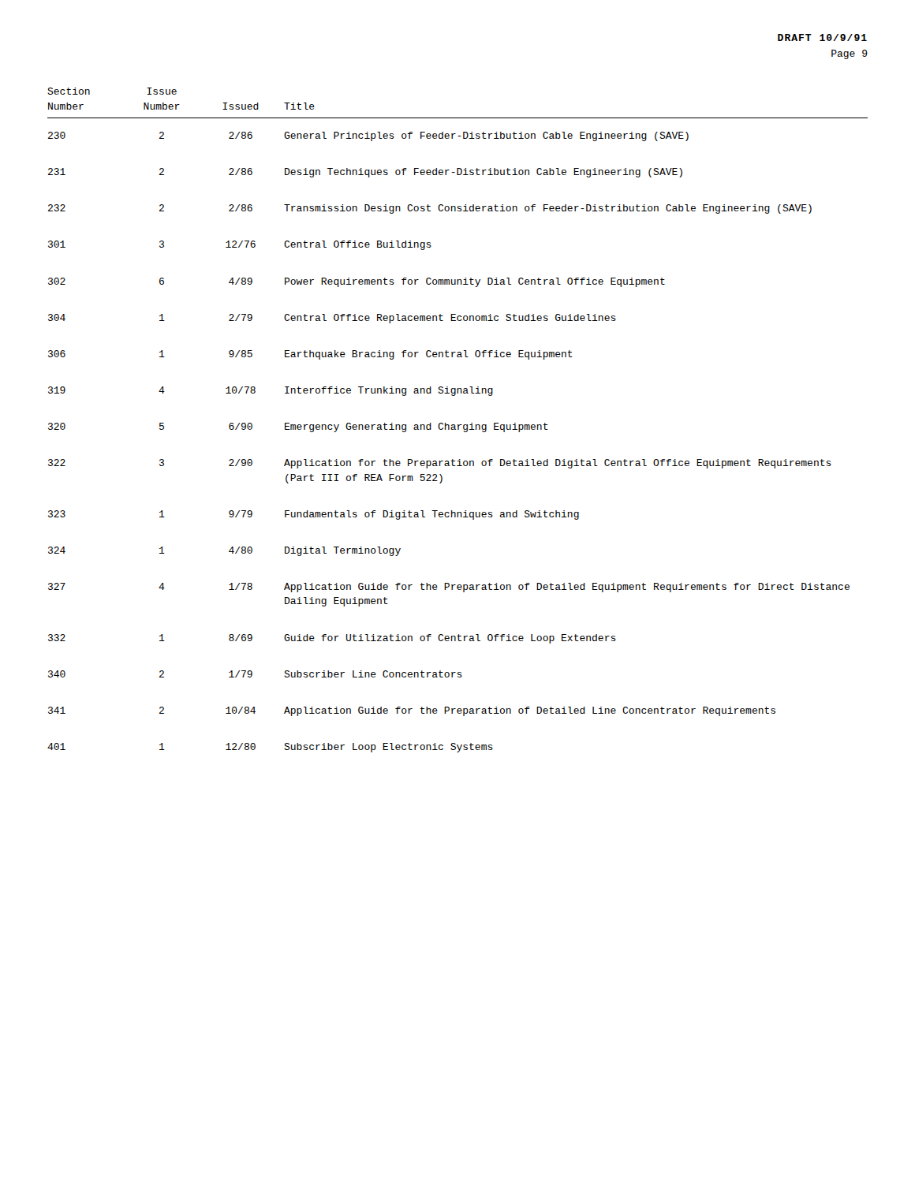DRAFT 10/9/91
Page 9
| Section Number | Issue Number | Issued | Title |
| --- | --- | --- | --- |
| 230 | 2 | 2/86 | General Principles of Feeder-Distribution Cable Engineering (SAVE) |
| 231 | 2 | 2/86 | Design Techniques of Feeder-Distribution Cable Engineering (SAVE) |
| 232 | 2 | 2/86 | Transmission Design Cost Consideration of Feeder-Distribution Cable Engineering (SAVE) |
| 301 | 3 | 12/76 | Central Office Buildings |
| 302 | 6 | 4/89 | Power Requirements for Community Dial Central Office Equipment |
| 304 | 1 | 2/79 | Central Office Replacement Economic Studies Guidelines |
| 306 | 1 | 9/85 | Earthquake Bracing for Central Office Equipment |
| 319 | 4 | 10/78 | Interoffice Trunking and Signaling |
| 320 | 5 | 6/90 | Emergency Generating and Charging Equipment |
| 322 | 3 | 2/90 | Application for the Preparation of Detailed Digital Central Office Equipment Requirements (Part III of REA Form 522) |
| 323 | 1 | 9/79 | Fundamentals of Digital Techniques and Switching |
| 324 | 1 | 4/80 | Digital Terminology |
| 327 | 4 | 1/78 | Application Guide for the Preparation of Detailed Equipment Requirements for Direct Distance Dailing Equipment |
| 332 | 1 | 8/69 | Guide for Utilization of Central Office Loop Extenders |
| 340 | 2 | 1/79 | Subscriber Line Concentrators |
| 341 | 2 | 10/84 | Application Guide for the Preparation of Detailed Line Concentrator Requirements |
| 401 | 1 | 12/80 | Subscriber Loop Electronic Systems |